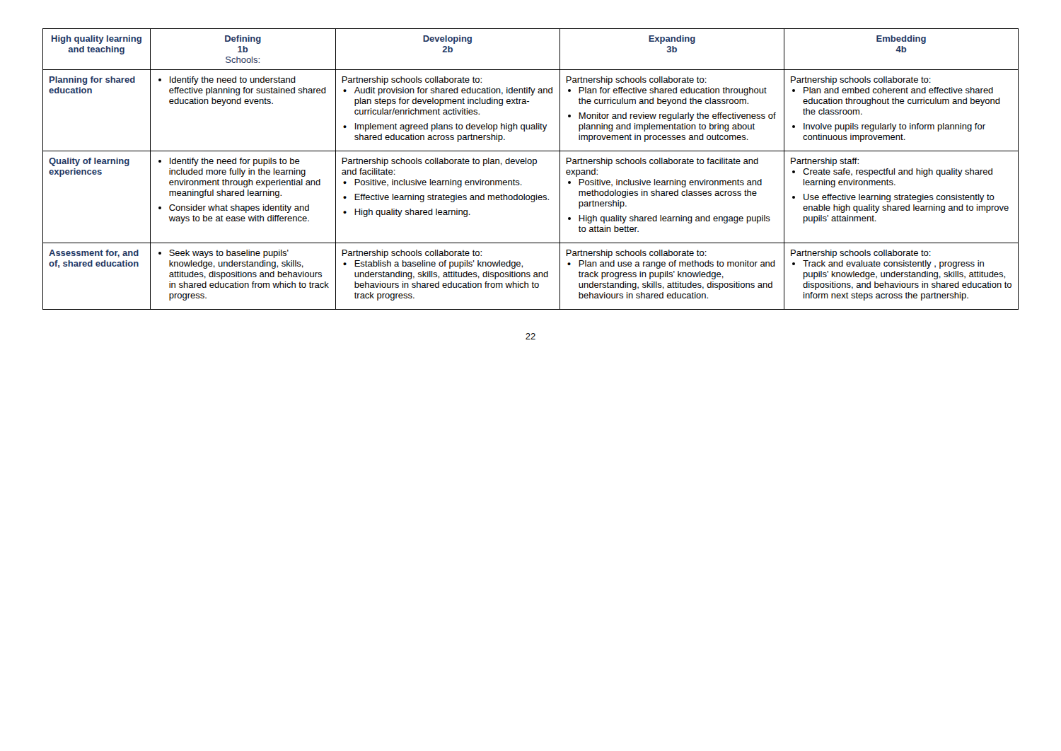| High quality learning and teaching | Defining 1b Schools: | Developing 2b | Expanding 3b | Embedding 4b |
| --- | --- | --- | --- | --- |
| Planning for shared education | Identify the need to understand effective planning for sustained shared education beyond events. | Partnership schools collaborate to: Audit provision for shared education, identify and plan steps for development including extra-curricular/enrichment activities. Implement agreed plans to develop high quality shared education across partnership. | Partnership schools collaborate to: Plan for effective shared education throughout the curriculum and beyond the classroom. Monitor and review regularly the effectiveness of planning and implementation to bring about improvement in processes and outcomes. | Partnership schools collaborate to: Plan and embed coherent and effective shared education throughout the curriculum and beyond the classroom. Involve pupils regularly to inform planning for continuous improvement. |
| Quality of learning experiences | Identify the need for pupils to be included more fully in the learning environment through experiential and meaningful shared learning. Consider what shapes identity and ways to be at ease with difference. | Partnership schools collaborate to plan, develop and facilitate: Positive, inclusive learning environments. Effective learning strategies and methodologies. High quality shared learning. | Partnership schools collaborate to facilitate and expand: Positive, inclusive learning environments and methodologies in shared classes across the partnership. High quality shared learning and engage pupils to attain better. | Partnership staff: Create safe, respectful and high quality shared learning environments. Use effective learning strategies consistently to enable high quality shared learning and to improve pupils' attainment. |
| Assessment for, and of, shared education | Seek ways to baseline pupils' knowledge, understanding, skills, attitudes, dispositions and behaviours in shared education from which to track progress. | Partnership schools collaborate to: Establish a baseline of pupils' knowledge, understanding, skills, attitudes, dispositions and behaviours in shared education from which to track progress. | Partnership schools collaborate to: Plan and use a range of methods to monitor and track progress in pupils' knowledge, understanding, skills, attitudes, dispositions and behaviours in shared education. | Partnership schools collaborate to: Track and evaluate consistently , progress in pupils' knowledge, understanding, skills, attitudes, dispositions, and behaviours in shared education to inform next steps across the partnership. |
22